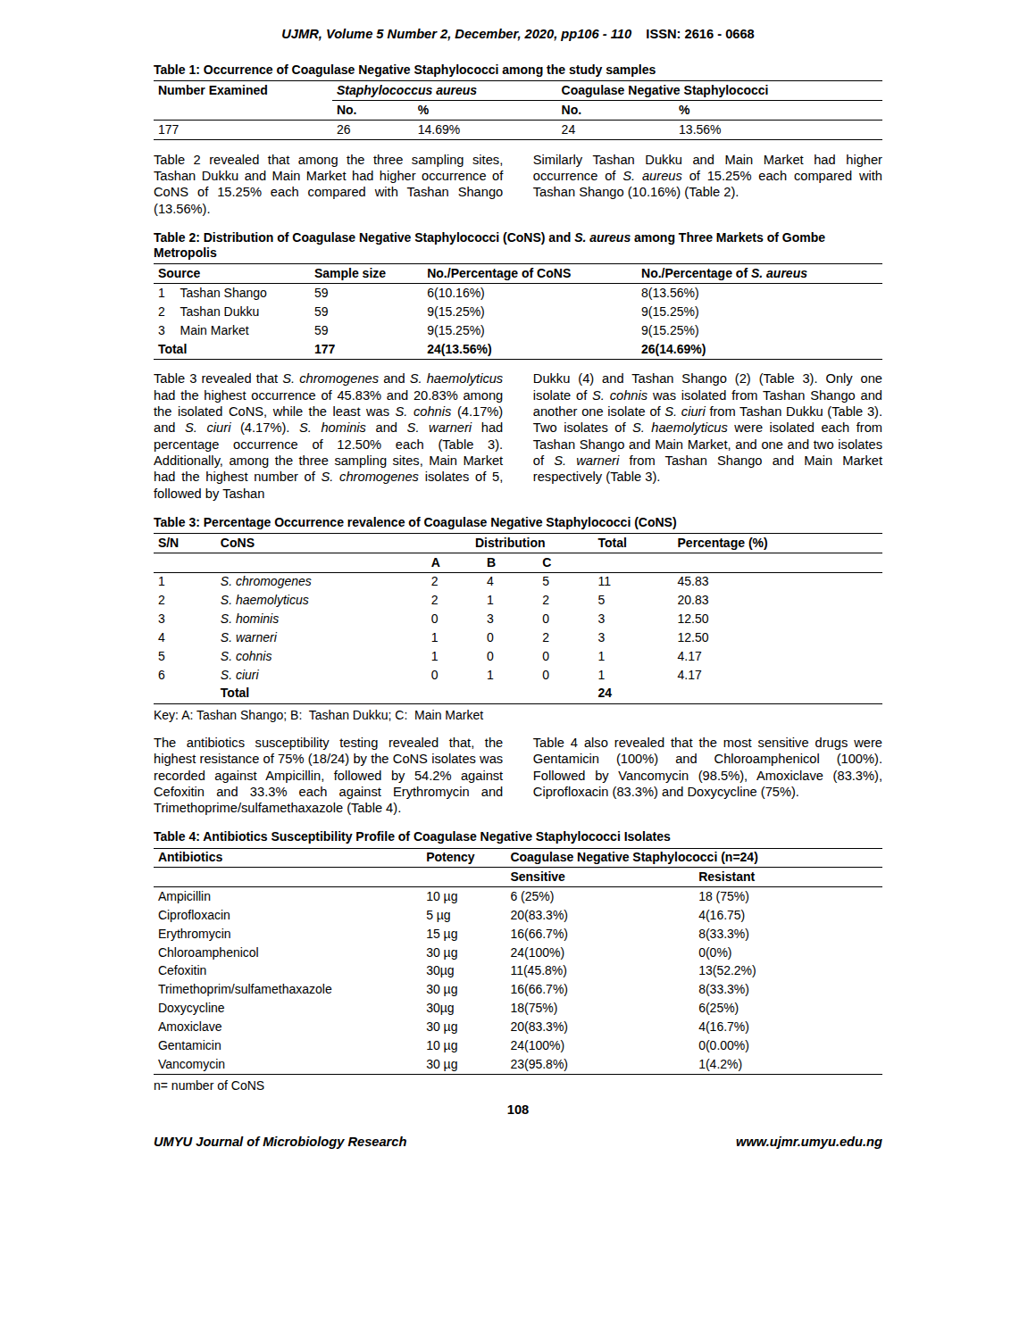UJMR, Volume 5 Number 2, December, 2020, pp106 - 110 ISSN: 2616 - 0668
Table 1: Occurrence of Coagulase Negative Staphylococci among the study samples
| Number Examined | Staphylococcus aureus | Coagulase Negative Staphylococci |
| --- | --- | --- |
| No. | % | No. | % |
| 177 | 26 | 14.69% | 24 | 13.56% |
Table 2 revealed that among the three sampling sites, Tashan Dukku and Main Market had higher occurrence of CoNS of 15.25% each compared with Tashan Shango (13.56%).
Similarly Tashan Dukku and Main Market had higher occurrence of S. aureus of 15.25% each compared with Tashan Shango (10.16%) (Table 2).
Table 2: Distribution of Coagulase Negative Staphylococci (CoNS) and S. aureus among Three Markets of Gombe Metropolis
| Source | Sample size | No./Percentage of CoNS | No./Percentage of S. aureus |
| --- | --- | --- | --- |
| 1 | Tashan Shango | 59 | 6(10.16%) | 8(13.56%) |
| 2 | Tashan Dukku | 59 | 9(15.25%) | 9(15.25%) |
| 3 | Main Market | 59 | 9(15.25%) | 9(15.25%) |
| Total | 177 | 24(13.56%) | 26(14.69%) |
Table 3 revealed that S. chromogenes and S. haemolyticus had the highest occurrence of 45.83% and 20.83% among the isolated CoNS, while the least was S. cohnis (4.17%) and S. ciuri (4.17%). S. hominis and S. warneri had percentage occurrence of 12.50% each (Table 3). Additionally, among the three sampling sites, Main Market had the highest number of S. chromogenes isolates of 5, followed by Tashan
Dukku (4) and Tashan Shango (2) (Table 3). Only one isolate of S. cohnis was isolated from Tashan Shango and another one isolate of S. ciuri from Tashan Dukku (Table 3). Two isolates of S. haemolyticus were isolated each from Tashan Shango and Main Market, and one and two isolates of S. warneri from Tashan Shango and Main Market respectively (Table 3).
Table 3: Percentage Occurrence revalence of Coagulase Negative Staphylococci (CoNS)
| S/N | CoNS | Distribution | Total | Percentage (%) |
| --- | --- | --- | --- | --- |
| | | A | B | C | | |
| 1 | S. chromogenes | 2 | 4 | 5 | 11 | 45.83 |
| 2 | S. haemolyticus | 2 | 1 | 2 | 5 | 20.83 |
| 3 | S. hominis | 0 | 3 | 0 | 3 | 12.50 |
| 4 | S. warneri | 1 | 0 | 2 | 3 | 12.50 |
| 5 | S. cohnis | 1 | 0 | 0 | 1 | 4.17 |
| 6 | S. ciuri | 0 | 1 | 0 | 1 | 4.17 |
| | Total | | | | 24 | |
Key: A: Tashan Shango; B: Tashan Dukku; C: Main Market
The antibiotics susceptibility testing revealed that, the highest resistance of 75% (18/24) by the CoNS isolates was recorded against Ampicillin, followed by 54.2% against Cefoxitin and 33.3% each against Erythromycin and Trimethoprime/sulfamethaxazole (Table 4).
Table 4 also revealed that the most sensitive drugs were Gentamicin (100%) and Chloroamphenicol (100%). Followed by Vancomycin (98.5%), Amoxiclave (83.3%), Ciprofloxacin (83.3%) and Doxycycline (75%).
Table 4: Antibiotics Susceptibility Profile of Coagulase Negative Staphylococci Isolates
| Antibiotics | Potency | Coagulase Negative Staphylococci (n=24) |
| --- | --- | --- |
| | | Sensitive | Resistant |
| Ampicillin | 10 µg | 6 (25%) | 18 (75%) |
| Ciprofloxacin | 5 µg | 20(83.3%) | 4(16.75) |
| Erythromycin | 15 µg | 16(66.7%) | 8(33.3%) |
| Chloroamphenicol | 30 µg | 24(100%) | 0(0%) |
| Cefoxitin | 30µg | 11(45.8%) | 13(52.2%) |
| Trimethoprim/sulfamethaxazole | 30 µg | 16(66.7%) | 8(33.3%) |
| Doxycycline | 30µg | 18(75%) | 6(25%) |
| Amoxiclave | 30 µg | 20(83.3%) | 4(16.7%) |
| Gentamicin | 10 µg | 24(100%) | 0(0.00%) |
| Vancomycin | 30 µg | 23(95.8%) | 1(4.2%) |
n= number of CoNS
108
UMYU Journal of Microbiology Research www.ujmr.umyu.edu.ng